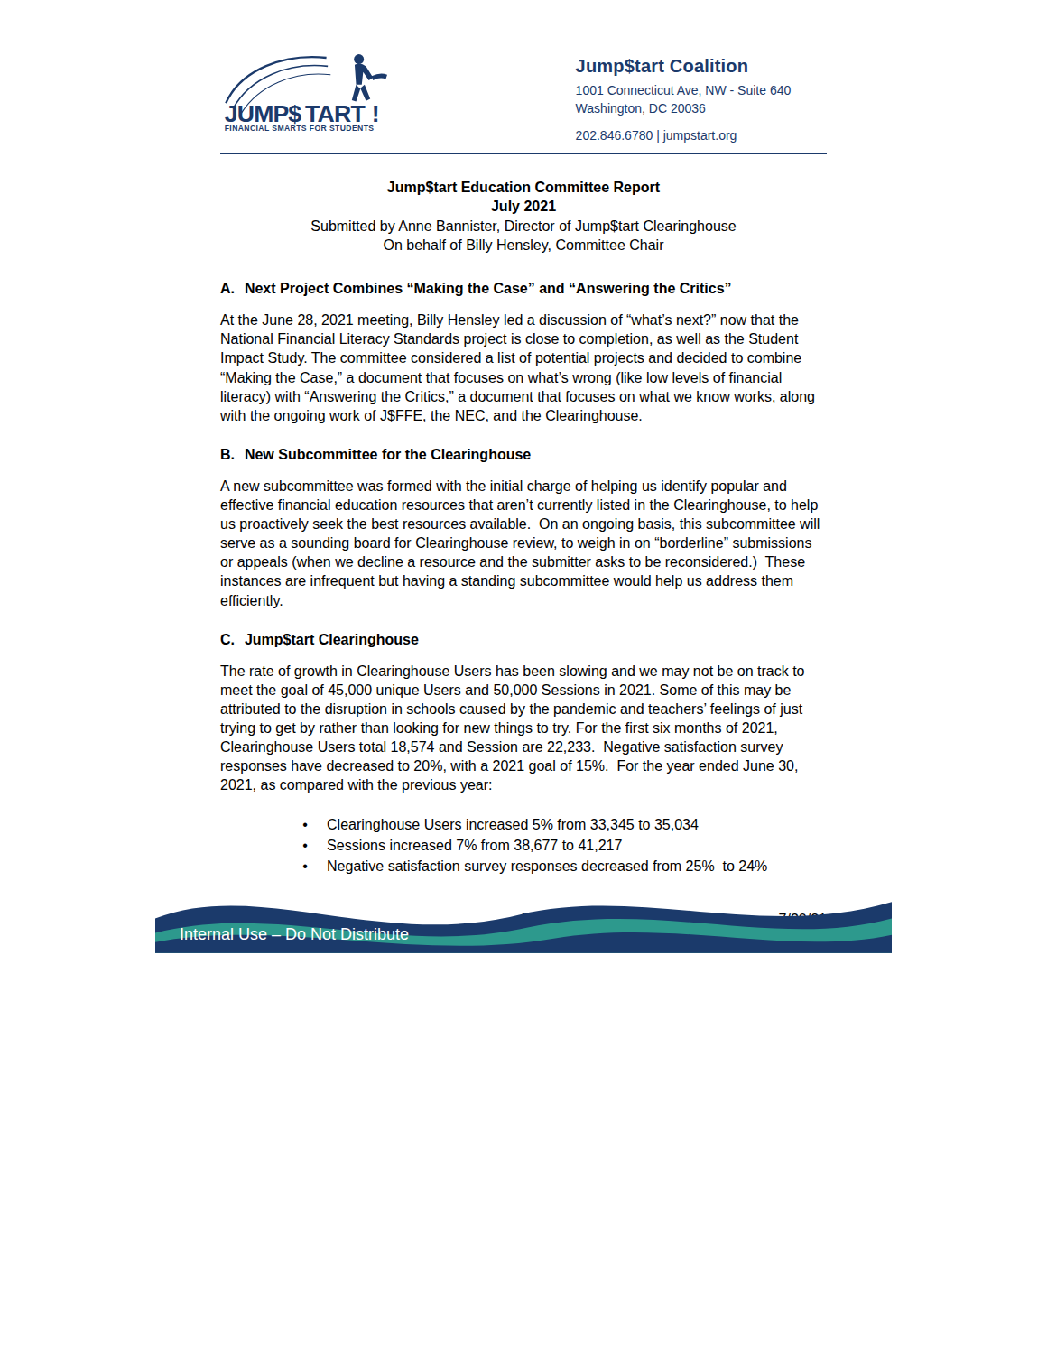JUMP $ TART ! FINANCIAL SMARTS FOR STUDENTS
Jump$tart Coalition
1001 Connecticut Ave, NW - Suite 640
Washington, DC 20036
202.846.6780 | jumpstart.org
Jump$tart Education Committee Report
July 2021
Submitted by Anne Bannister, Director of Jump$tart Clearinghouse
On behalf of Billy Hensley, Committee Chair
A. Next Project Combines “Making the Case” and “Answering the Critics”
At the June 28, 2021 meeting, Billy Hensley led a discussion of “what’s next?” now that the National Financial Literacy Standards project is close to completion, as well as the Student Impact Study. The committee considered a list of potential projects and decided to combine “Making the Case,” a document that focuses on what’s wrong (like low levels of financial literacy) with “Answering the Critics,” a document that focuses on what we know works, along with the ongoing work of J$FFE, the NEC, and the Clearinghouse.
B. New Subcommittee for the Clearinghouse
A new subcommittee was formed with the initial charge of helping us identify popular and effective financial education resources that aren’t currently listed in the Clearinghouse, to help us proactively seek the best resources available. On an ongoing basis, this subcommittee will serve as a sounding board for Clearinghouse review, to weigh in on “borderline” submissions or appeals (when we decline a resource and the submitter asks to be reconsidered.) These instances are infrequent but having a standing subcommittee would help us address them efficiently.
C. Jump$tart Clearinghouse
The rate of growth in Clearinghouse Users has been slowing and we may not be on track to meet the goal of 45,000 unique Users and 50,000 Sessions in 2021. Some of this may be attributed to the disruption in schools caused by the pandemic and teachers’ feelings of just trying to get by rather than looking for new things to try. For the first six months of 2021, Clearinghouse Users total 18,574 and Session are 22,233. Negative satisfaction survey responses have decreased to 20%, with a 2021 goal of 15%. For the year ended June 30, 2021, as compared with the previous year:
Clearinghouse Users increased 5% from 33,345 to 35,034
Sessions increased 7% from 38,677 to 41,217
Negative satisfaction survey responses decreased from 25% to 24%
1 7/20/21
Internal Use – Do Not Distribute